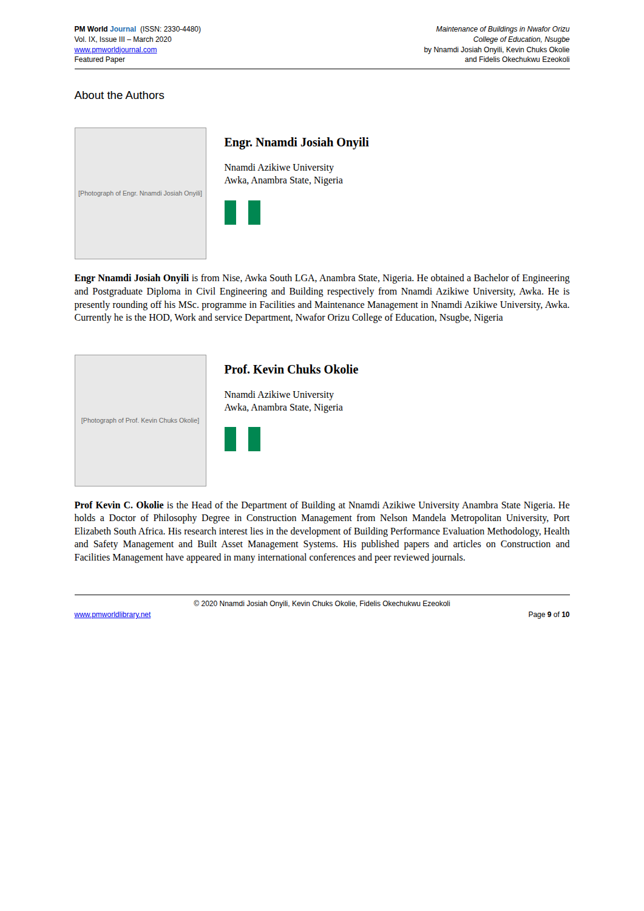PM World Journal (ISSN: 2330-4480)
Vol. IX, Issue III – March 2020
www.pmworldjournal.com
Featured Paper
Maintenance of Buildings in Nwafor Orizu
College of Education, Nsugbe
by Nnamdi Josiah Onyili, Kevin Chuks Okolie
and Fidelis Okechukwu Ezeokoli
About the Authors
[Photograph of Engr. Nnamdi Josiah Onyili]
Engr. Nnamdi Josiah Onyili
Nnamdi Azikiwe University
Awka, Anambra State, Nigeria
Engr Nnamdi Josiah Onyili is from Nise, Awka South LGA, Anambra State, Nigeria. He obtained a Bachelor of Engineering and Postgraduate Diploma in Civil Engineering and Building respectively from Nnamdi Azikiwe University, Awka. He is presently rounding off his MSc. programme in Facilities and Maintenance Management in Nnamdi Azikiwe University, Awka. Currently he is the HOD, Work and service Department, Nwafor Orizu College of Education, Nsugbe, Nigeria
[Photograph of Prof. Kevin Chuks Okolie]
Prof. Kevin Chuks Okolie
Nnamdi Azikiwe University
Awka, Anambra State, Nigeria
Prof Kevin C. Okolie is the Head of the Department of Building at Nnamdi Azikiwe University Anambra State Nigeria. He holds a Doctor of Philosophy Degree in Construction Management from Nelson Mandela Metropolitan University, Port Elizabeth South Africa. His research interest lies in the development of Building Performance Evaluation Methodology, Health and Safety Management and Built Asset Management Systems. His published papers and articles on Construction and Facilities Management have appeared in many international conferences and peer reviewed journals.
© 2020 Nnamdi Josiah Onyili, Kevin Chuks Okolie, Fidelis Okechukwu Ezeokoli
www.pmworldlibrary.net Page 9 of 10